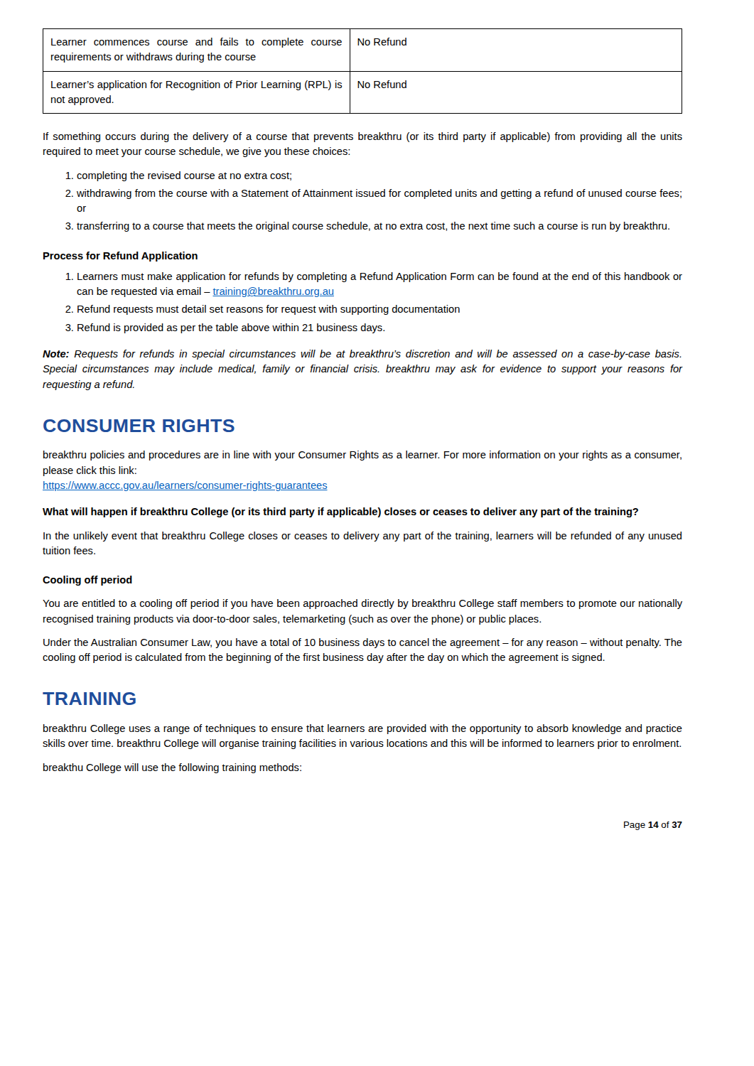| Learner commences course and fails to complete course requirements or withdraws during the course | No Refund |
| Learner’s application for Recognition of Prior Learning (RPL) is not approved. | No Refund |
If something occurs during the delivery of a course that prevents breakthru (or its third party if applicable) from providing all the units required to meet your course schedule, we give you these choices:
completing the revised course at no extra cost;
withdrawing from the course with a Statement of Attainment issued for completed units and getting a refund of unused course fees; or
transferring to a course that meets the original course schedule, at no extra cost, the next time such a course is run by breakthru.
Process for Refund Application
Learners must make application for refunds by completing a Refund Application Form can be found at the end of this handbook or can be requested via email – training@breakthru.org.au
Refund requests must detail set reasons for request with supporting documentation
Refund is provided as per the table above within 21 business days.
Note: Requests for refunds in special circumstances will be at breakthru’s discretion and will be assessed on a case-by-case basis. Special circumstances may include medical, family or financial crisis. breakthru may ask for evidence to support your reasons for requesting a refund.
CONSUMER RIGHTS
breakthru policies and procedures are in line with your Consumer Rights as a learner. For more information on your rights as a consumer, please click this link:
https://www.accc.gov.au/learners/consumer-rights-guarantees
What will happen if breakthru College (or its third party if applicable) closes or ceases to deliver any part of the training?
In the unlikely event that breakthru College closes or ceases to delivery any part of the training, learners will be refunded of any unused tuition fees.
Cooling off period
You are entitled to a cooling off period if you have been approached directly by breakthru College staff members to promote our nationally recognised training products via door-to-door sales, telemarketing (such as over the phone) or public places.
Under the Australian Consumer Law, you have a total of 10 business days to cancel the agreement – for any reason – without penalty. The cooling off period is calculated from the beginning of the first business day after the day on which the agreement is signed.
TRAINING
breakthru College uses a range of techniques to ensure that learners are provided with the opportunity to absorb knowledge and practice skills over time. breakthru College will organise training facilities in various locations and this will be informed to learners prior to enrolment.
breakthu College will use the following training methods:
Page 14 of 37